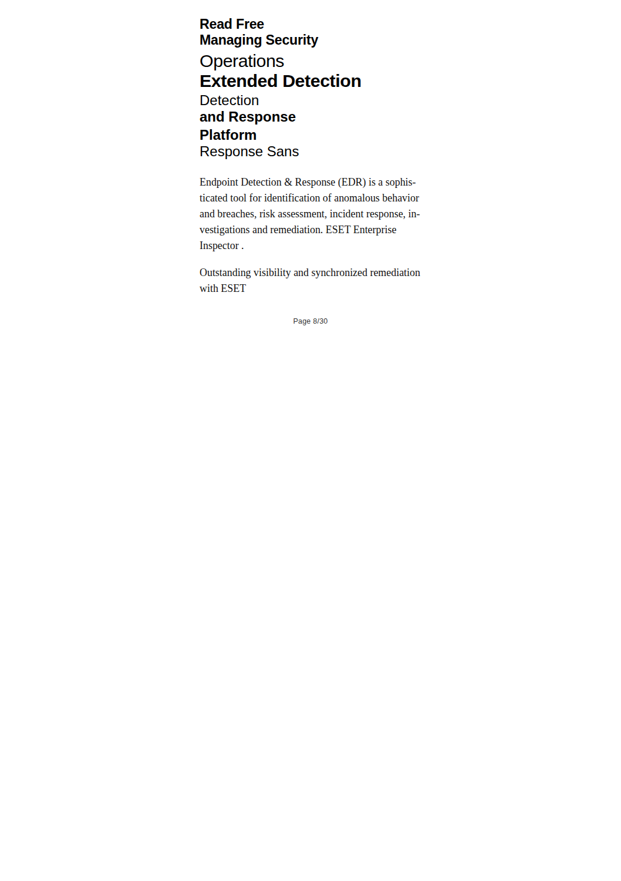Read Free
Managing Security
Operations
Extended Detection
Detection
and Response
Platform
Response Sans
Endpoint Detection & Response (EDR) is a sophisticated tool for identification of anomalous behavior and breaches, risk assessment, incident response, investigations and remediation. ESET Enterprise Inspector .
Outstanding visibility and synchronized remediation with ESET
Page 8/30